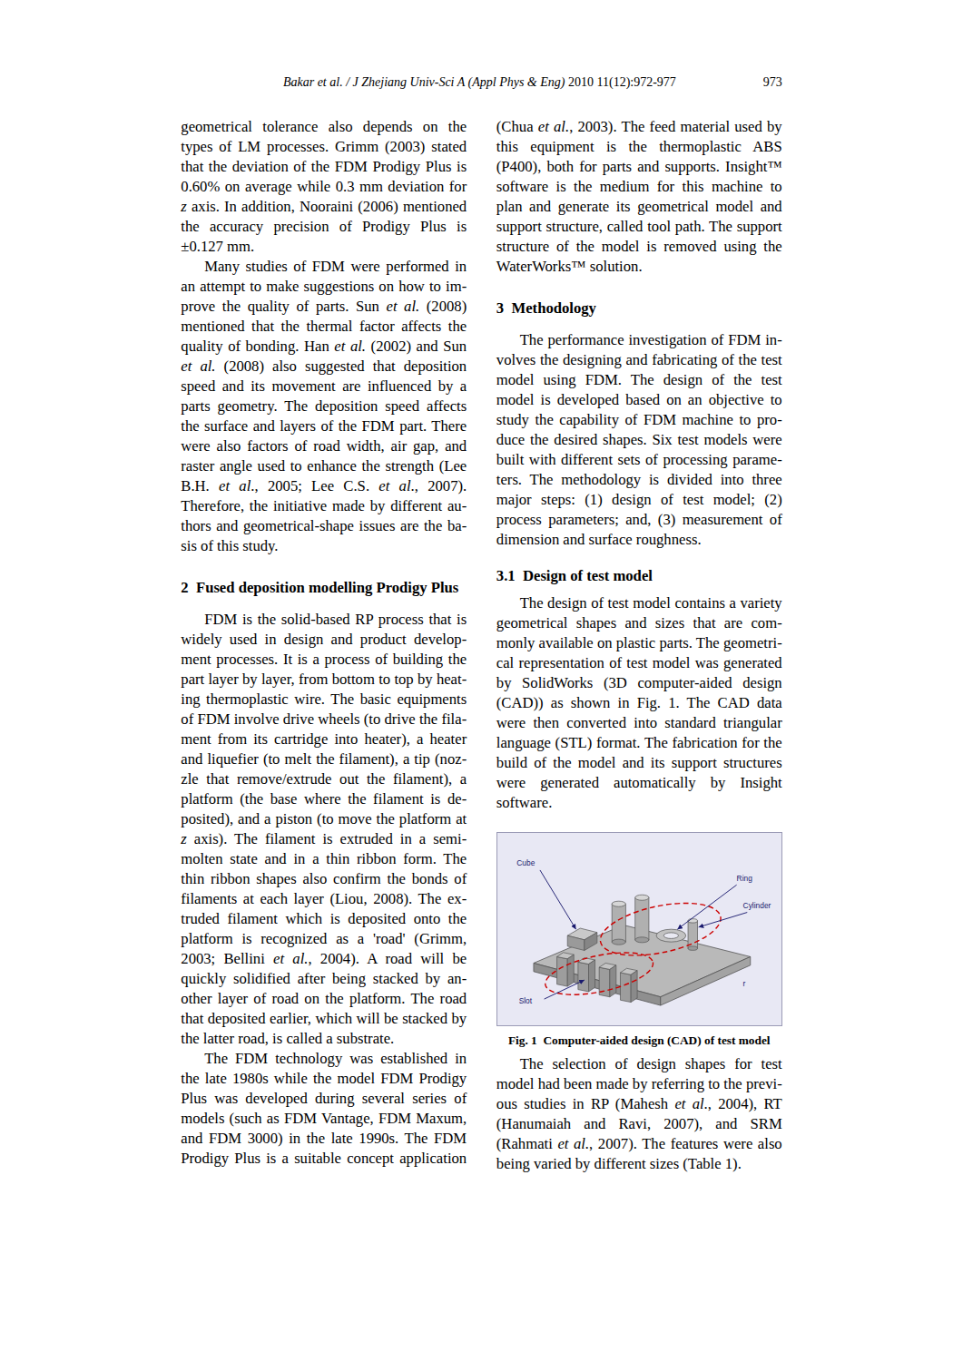Bakar et al. / J Zhejiang Univ-Sci A (Appl Phys & Eng) 2010 11(12):972-977 973
geometrical tolerance also depends on the types of LM processes. Grimm (2003) stated that the deviation of the FDM Prodigy Plus is 0.60% on average while 0.3 mm deviation for z axis. In addition, Nooraini (2006) mentioned the accuracy precision of Prodigy Plus is ±0.127 mm.
Many studies of FDM were performed in an attempt to make suggestions on how to improve the quality of parts. Sun et al. (2008) mentioned that the thermal factor affects the quality of bonding. Han et al. (2002) and Sun et al. (2008) also suggested that deposition speed and its movement are influenced by a parts geometry. The deposition speed affects the surface and layers of the FDM part. There were also factors of road width, air gap, and raster angle used to enhance the strength (Lee B.H. et al., 2005; Lee C.S. et al., 2007). Therefore, the initiative made by different authors and geometrical-shape issues are the basis of this study.
2 Fused deposition modelling Prodigy Plus
FDM is the solid-based RP process that is widely used in design and product development processes. It is a process of building the part layer by layer, from bottom to top by heating thermoplastic wire. The basic equipments of FDM involve drive wheels (to drive the filament from its cartridge into heater), a heater and liquefier (to melt the filament), a tip (nozzle that remove/extrude out the filament), a platform (the base where the filament is deposited), and a piston (to move the platform at z axis). The filament is extruded in a semi-molten state and in a thin ribbon form. The thin ribbon shapes also confirm the bonds of filaments at each layer (Liou, 2008). The extruded filament which is deposited onto the platform is recognized as a 'road' (Grimm, 2003; Bellini et al., 2004). A road will be quickly solidified after being stacked by another layer of road on the platform. The road that deposited earlier, which will be stacked by the latter road, is called a substrate.
The FDM technology was established in the late 1980s while the model FDM Prodigy Plus was developed during several series of models (such as FDM Vantage, FDM Maxum, and FDM 3000) in the late 1990s. The FDM Prodigy Plus is a suitable concept application (Chua et al., 2003). The feed material used by this equipment is the thermoplastic ABS (P400), both for parts and supports. Insight™ software is the medium for this machine to plan and generate its geometrical model and support structure, called tool path. The support structure of the model is removed using the WaterWorks™ solution.
3 Methodology
The performance investigation of FDM involves the designing and fabricating of the test model using FDM. The design of the test model is developed based on an objective to study the capability of FDM machine to produce the desired shapes. Six test models were built with different sets of processing parameters. The methodology is divided into three major steps: (1) design of test model; (2) process parameters; and, (3) measurement of dimension and surface roughness.
3.1 Design of test model
The design of test model contains a variety geometrical shapes and sizes that are commonly available on plastic parts. The geometrical representation of test model was generated by SolidWorks (3D computer-aided design (CAD)) as shown in Fig. 1. The CAD data were then converted into standard triangular language (STL) format. The fabrication for the build of the model and its support structures were generated automatically by Insight software.
Cube Ring Cylinder Slot r
Fig. 1 Computer-aided design (CAD) of test model
The selection of design shapes for test model had been made by referring to the previous studies in RP (Mahesh et al., 2004), RT (Hanumaiah and Ravi, 2007), and SRM (Rahmati et al., 2007). The features were also being varied by different sizes (Table 1).